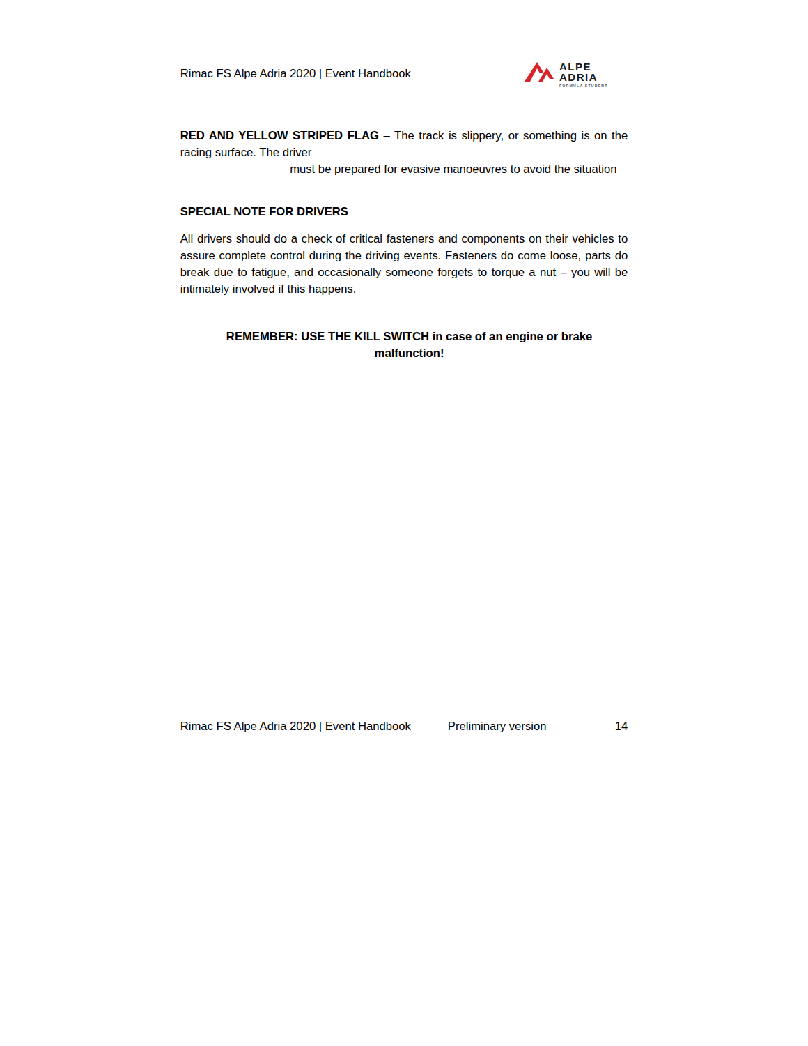Rimac FS Alpe Adria 2020 | Event Handbook
ALPE ADRIA FORMULA STUDENT
RED AND YELLOW STRIPED FLAG – The track is slippery, or something is on the racing surface. The driver must be prepared for evasive manoeuvres to avoid the situation
SPECIAL NOTE FOR DRIVERS
All drivers should do a check of critical fasteners and components on their vehicles to assure complete control during the driving events. Fasteners do come loose, parts do break due to fatigue, and occasionally someone forgets to torque a nut – you will be intimately involved if this happens.
REMEMBER: USE THE KILL SWITCH in case of an engine or brake malfunction!
Rimac FS Alpe Adria 2020 | Event Handbook Preliminary version 14